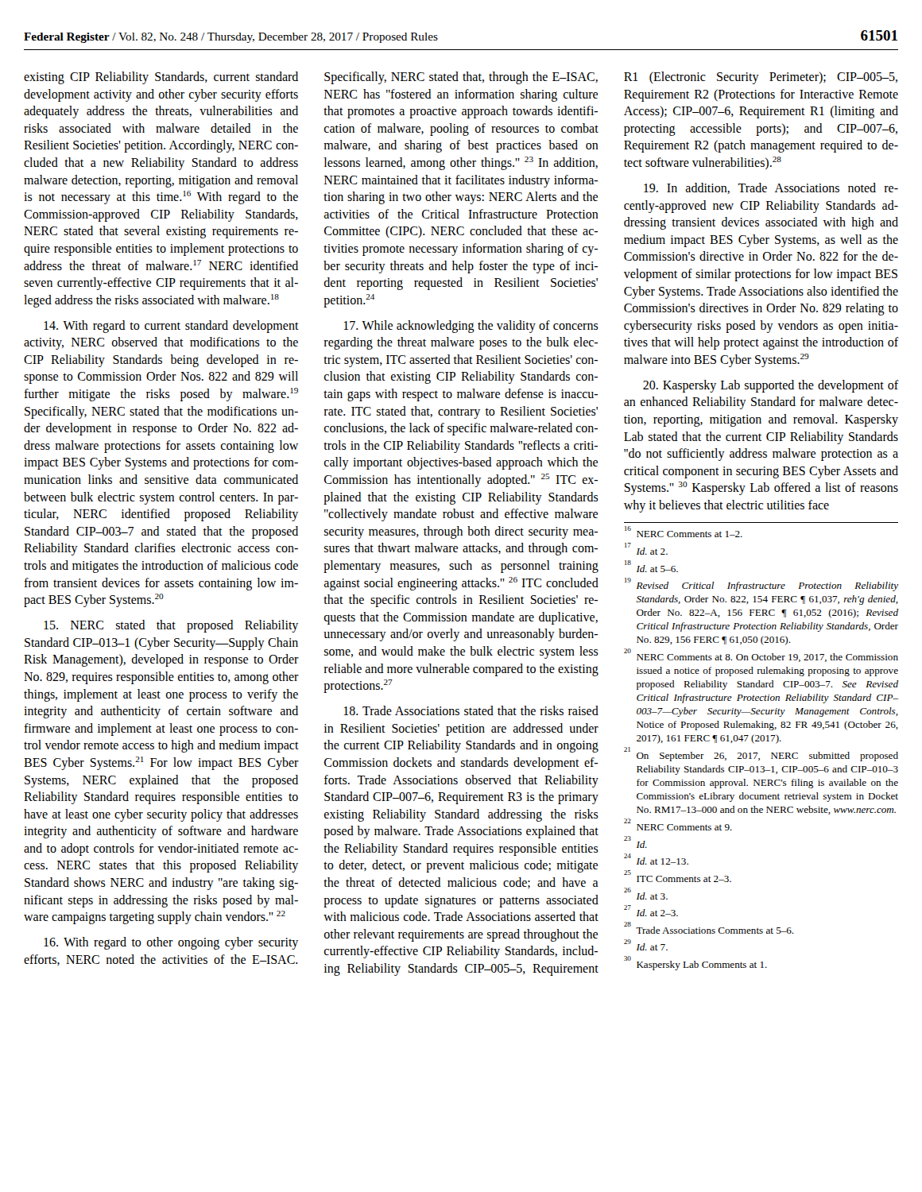Federal Register / Vol. 82, No. 248 / Thursday, December 28, 2017 / Proposed Rules
61501
existing CIP Reliability Standards, current standard development activity and other cyber security efforts adequately address the threats, vulnerabilities and risks associated with malware detailed in the Resilient Societies' petition. Accordingly, NERC concluded that a new Reliability Standard to address malware detection, reporting, mitigation and removal is not necessary at this time.16 With regard to the Commission-approved CIP Reliability Standards, NERC stated that several existing requirements require responsible entities to implement protections to address the threat of malware.17 NERC identified seven currently-effective CIP requirements that it alleged address the risks associated with malware.18
14. With regard to current standard development activity, NERC observed that modifications to the CIP Reliability Standards being developed in response to Commission Order Nos. 822 and 829 will further mitigate the risks posed by malware.19 Specifically, NERC stated that the modifications under development in response to Order No. 822 address malware protections for assets containing low impact BES Cyber Systems and protections for communication links and sensitive data communicated between bulk electric system control centers. In particular, NERC identified proposed Reliability Standard CIP–003–7 and stated that the proposed Reliability Standard clarifies electronic access controls and mitigates the introduction of malicious code from transient devices for assets containing low impact BES Cyber Systems.20
15. NERC stated that proposed Reliability Standard CIP–013–1 (Cyber Security—Supply Chain Risk Management), developed in response to Order No. 829, requires responsible entities to, among other things, implement at least one process to verify the integrity and authenticity of certain software and firmware and implement at least one process to control vendor remote access to high and medium impact BES Cyber Systems.21 For low impact BES Cyber Systems, NERC explained that the proposed Reliability Standard requires responsible entities to have at least one cyber security policy that addresses integrity and authenticity of software and hardware and to adopt controls for vendor-initiated remote access. NERC states that this proposed Reliability Standard shows NERC and industry ''are taking significant steps in addressing the risks posed by malware campaigns targeting supply chain vendors.'' 22
16. With regard to other ongoing cyber security efforts, NERC noted the activities of the E–ISAC. Specifically, NERC stated that, through the E–ISAC, NERC has ''fostered an information sharing culture that promotes a proactive approach towards identification of malware, pooling of resources to combat malware, and sharing of best practices based on lessons learned, among other things.'' 23 In addition, NERC maintained that it facilitates industry information sharing in two other ways: NERC Alerts and the activities of the Critical Infrastructure Protection Committee (CIPC). NERC concluded that these activities promote necessary information sharing of cyber security threats and help foster the type of incident reporting requested in Resilient Societies' petition.24
17. While acknowledging the validity of concerns regarding the threat malware poses to the bulk electric system, ITC asserted that Resilient Societies' conclusion that existing CIP Reliability Standards contain gaps with respect to malware defense is inaccurate. ITC stated that, contrary to Resilient Societies' conclusions, the lack of specific malware-related controls in the CIP Reliability Standards ''reflects a critically important objectives-based approach which the Commission has intentionally adopted.'' 25 ITC explained that the existing CIP Reliability Standards ''collectively mandate robust and effective malware security measures, through both direct security measures that thwart malware attacks, and through complementary measures, such as personnel training against social engineering attacks.'' 26 ITC concluded that the specific controls in Resilient Societies' requests that the Commission mandate are duplicative, unnecessary and/or overly and unreasonably burdensome, and would make the bulk electric system less reliable and more vulnerable compared to the existing protections.27
18. Trade Associations stated that the risks raised in Resilient Societies' petition are addressed under the current CIP Reliability Standards and in ongoing Commission dockets and standards development efforts. Trade Associations observed that Reliability Standard CIP–007–6, Requirement R3 is the primary existing Reliability Standard addressing the risks posed by malware. Trade Associations explained that the Reliability Standard requires responsible entities to deter, detect, or prevent malicious code; mitigate the threat of detected malicious code; and have a process to update signatures or patterns associated with malicious code. Trade Associations asserted that other relevant requirements are spread throughout the currently-effective CIP Reliability Standards, including Reliability Standards CIP–005–5, Requirement R1 (Electronic Security Perimeter); CIP–005–5, Requirement R2 (Protections for Interactive Remote Access); CIP–007–6, Requirement R1 (limiting and protecting accessible ports); and CIP–007–6, Requirement R2 (patch management required to detect software vulnerabilities).28
19. In addition, Trade Associations noted recently-approved new CIP Reliability Standards addressing transient devices associated with high and medium impact BES Cyber Systems, as well as the Commission's directive in Order No. 822 for the development of similar protections for low impact BES Cyber Systems. Trade Associations also identified the Commission's directives in Order No. 829 relating to cybersecurity risks posed by vendors as open initiatives that will help protect against the introduction of malware into BES Cyber Systems.29
20. Kaspersky Lab supported the development of an enhanced Reliability Standard for malware detection, reporting, mitigation and removal. Kaspersky Lab stated that the current CIP Reliability Standards ''do not sufficiently address malware protection as a critical component in securing BES Cyber Assets and Systems.'' 30 Kaspersky Lab offered a list of reasons why it believes that electric utilities face
16 NERC Comments at 1–2.
17 Id. at 2.
18 Id. at 5–6.
19 Revised Critical Infrastructure Protection Reliability Standards, Order No. 822, 154 FERC ¶ 61,037, reh'g denied, Order No. 822–A, 156 FERC ¶ 61,052 (2016); Revised Critical Infrastructure Protection Reliability Standards, Order No. 829, 156 FERC ¶ 61,050 (2016).
20 NERC Comments at 8. On October 19, 2017, the Commission issued a notice of proposed rulemaking proposing to approve proposed Reliability Standard CIP–003–7. See Revised Critical Infrastructure Protection Reliability Standard CIP–003–7—Cyber Security—Security Management Controls, Notice of Proposed Rulemaking, 82 FR 49,541 (October 26, 2017), 161 FERC ¶ 61,047 (2017).
21 On September 26, 2017, NERC submitted proposed Reliability Standards CIP–013–1, CIP–005–6 and CIP–010–3 for Commission approval. NERC's filing is available on the Commission's eLibrary document retrieval system in Docket No. RM17–13–000 and on the NERC website, www.nerc.com.
22 NERC Comments at 9.
23 Id.
24 Id. at 12–13.
25 ITC Comments at 2–3.
26 Id. at 3.
27 Id. at 2–3.
28 Trade Associations Comments at 5–6.
29 Id. at 7.
30 Kaspersky Lab Comments at 1.